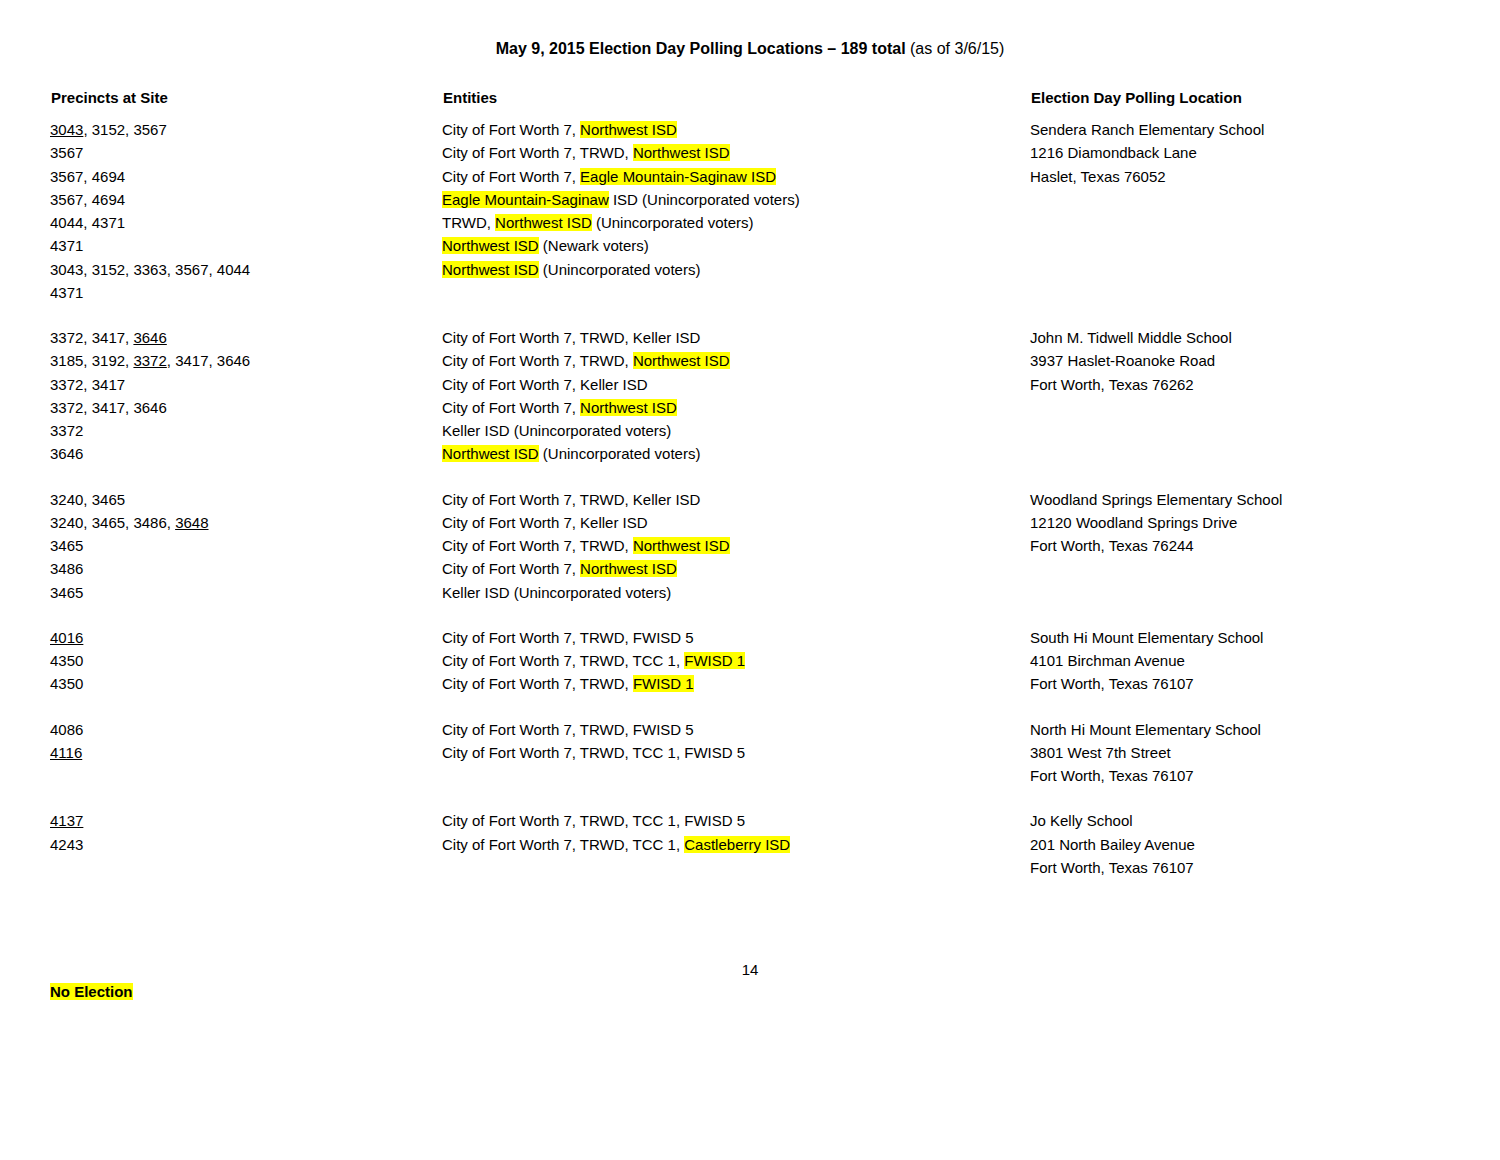May 9, 2015 Election Day Polling Locations – 189 total (as of 3/6/15)
| Precincts at Site | Entities | Election Day Polling Location |
| --- | --- | --- |
| 3043 , 3152, 3567 3567 3567, 4694 3567, 4694 4044, 4371 4371 3043, 3152, 3363, 3567, 4044 4371 | City of Fort Worth 7, Northwest ISD City of Fort Worth 7, TRWD, Northwest ISD City of Fort Worth 7, Eagle Mountain-Saginaw ISD Eagle Mountain-Saginaw ISD (Unincorporated voters) TRWD, Northwest ISD (Unincorporated voters) Northwest ISD (Newark voters) Northwest ISD (Unincorporated voters) | Sendera Ranch Elementary School 1216 Diamondback Lane Haslet, Texas 76052 |
| 3372, 3417, 3646 3185, 3192, 3372 , 3417, 3646 3372, 3417 3372, 3417, 3646 3372 3646 | City of Fort Worth 7, TRWD, Keller ISD City of Fort Worth 7, TRWD, Northwest ISD City of Fort Worth 7, Keller ISD City of Fort Worth 7, Northwest ISD Keller ISD (Unincorporated voters) Northwest ISD (Unincorporated voters) | John M. Tidwell Middle School 3937 Haslet-Roanoke Road Fort Worth, Texas 76262 |
| 3240, 3465 3240, 3465, 3486, 3648 3465 3486 3465 | City of Fort Worth 7, TRWD, Keller ISD City of Fort Worth 7, Keller ISD City of Fort Worth 7, TRWD, Northwest ISD City of Fort Worth 7, Northwest ISD Keller ISD (Unincorporated voters) | Woodland Springs Elementary School 12120 Woodland Springs Drive Fort Worth, Texas 76244 |
| 4016 4350 4350 | City of Fort Worth 7, TRWD, FWISD 5 City of Fort Worth 7, TRWD, TCC 1, FWISD 1 City of Fort Worth 7, TRWD, FWISD 1 | South Hi Mount Elementary School 4101 Birchman Avenue Fort Worth, Texas 76107 |
| 4086 4116 | City of Fort Worth 7, TRWD, FWISD 5 City of Fort Worth 7, TRWD, TCC 1, FWISD 5 | North Hi Mount Elementary School 3801 West 7th Street Fort Worth, Texas 76107 |
| 4137 4243 | City of Fort Worth 7, TRWD, TCC 1, FWISD 5 City of Fort Worth 7, TRWD, TCC 1, Castleberry ISD | Jo Kelly School 201 North Bailey Avenue Fort Worth, Texas 76107 |
14
No Election